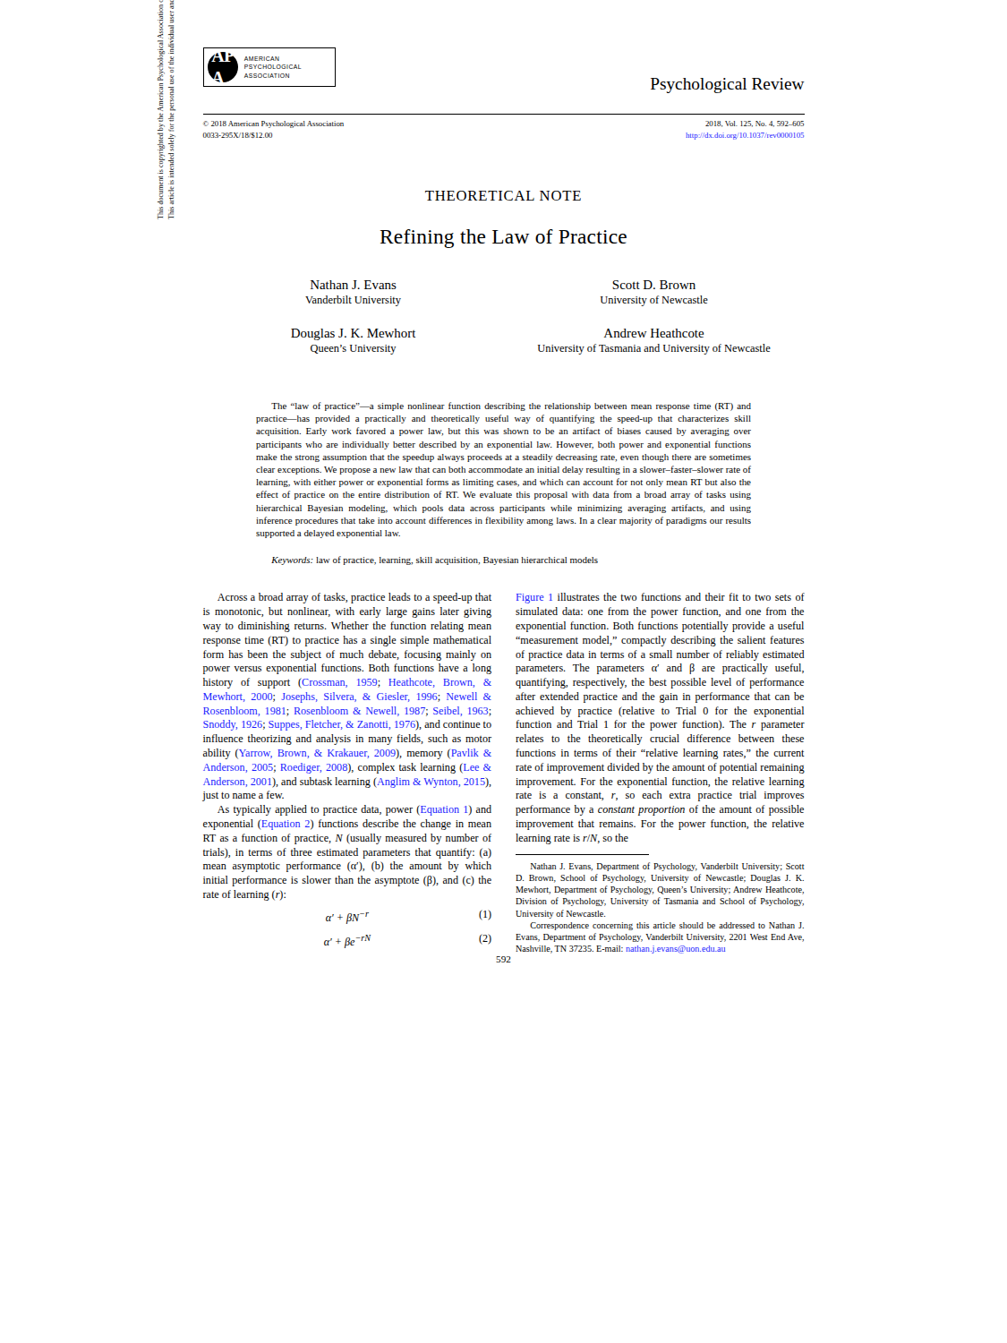This document is copyrighted by the American Psychological Association or one of its allied publishers. This article is intended solely for the personal use of the individual user and is not to be disseminated broadly.
AP
A
American
Psychological
Association
Psychological Review
© 2018 American Psychological Association
0033-295X/18/$12.00
2018, Vol. 125, No. 4, 592–605
http://dx.doi.org/10.1037/rev0000105
THEORETICAL NOTE
Refining the Law of Practice
| Nathan J. Evans Vanderbilt University | Scott D. Brown University of Newcastle |
| Douglas J. K. Mewhort Queen’s University | Andrew Heathcote University of Tasmania and University of Newcastle |
The “law of practice”—a simple nonlinear function describing the relationship between mean response time (RT) and practice—has provided a practically and theoretically useful way of quantifying the speed-up that characterizes skill acquisition. Early work favored a power law, but this was shown to be an artifact of biases caused by averaging over participants who are individually better described by an exponential law. However, both power and exponential functions make the strong assumption that the speedup always proceeds at a steadily decreasing rate, even though there are sometimes clear exceptions. We propose a new law that can both accommodate an initial delay resulting in a slower–faster–slower rate of learning, with either power or exponential forms as limiting cases, and which can account for not only mean RT but also the effect of practice on the entire distribution of RT. We evaluate this proposal with data from a broad array of tasks using hierarchical Bayesian modeling, which pools data across participants while minimizing averaging artifacts, and using inference procedures that take into account differences in flexibility among laws. In a clear majority of paradigms our results supported a delayed exponential law.
Keywords: law of practice, learning, skill acquisition, Bayesian hierarchical models
Across a broad array of tasks, practice leads to a speed-up that is monotonic, but nonlinear, with early large gains later giving way to diminishing returns. Whether the function relating mean response time (RT) to practice has a single simple mathematical form has been the subject of much debate, focusing mainly on power versus exponential functions. Both functions have a long history of support (Crossman, 1959; Heathcote, Brown, & Mewhort, 2000; Josephs, Silvera, & Giesler, 1996; Newell & Rosenbloom, 1981; Rosenbloom & Newell, 1987; Seibel, 1963; Snoddy, 1926; Suppes, Fletcher, & Zanotti, 1976), and continue to influence theorizing and analysis in many fields, such as motor ability (Yarrow, Brown, & Krakauer, 2009), memory (Pavlik & Anderson, 2005; Roediger, 2008), complex task learning (Lee & Anderson, 2001), and subtask learning (Anglim & Wynton, 2015), just to name a few.
As typically applied to practice data, power (Equation 1) and exponential (Equation 2) functions describe the change in mean RT as a function of practice, N (usually measured by number of trials), in terms of three estimated parameters that quantify: (a) mean asymptotic performance (α′), (b) the amount by which initial performance is slower than the asymptote (β), and (c) the rate of learning (r):
α′ + βN−r(1)
α′ + βe−rN(2)
Figure 1 illustrates the two functions and their fit to two sets of simulated data: one from the power function, and one from the exponential function. Both functions potentially provide a useful “measurement model,” compactly describing the salient features of practice data in terms of a small number of reliably estimated parameters. The parameters α′ and β are practically useful, quantifying, respectively, the best possible level of performance after extended practice and the gain in performance that can be achieved by practice (relative to Trial 0 for the exponential function and Trial 1 for the power function). The r parameter relates to the theoretically crucial difference between these functions in terms of their “relative learning rates,” the current rate of improvement divided by the amount of potential remaining improvement. For the exponential function, the relative learning rate is a constant, r, so each extra practice trial improves performance by a constant proportion of the amount of possible improvement that remains. For the power function, the relative learning rate is r/N, so the
Nathan J. Evans, Department of Psychology, Vanderbilt University; Scott D. Brown, School of Psychology, University of Newcastle; Douglas J. K. Mewhort, Department of Psychology, Queen’s University; Andrew Heathcote, Division of Psychology, University of Tasmania and School of Psychology, University of Newcastle.
Correspondence concerning this article should be addressed to Nathan J. Evans, Department of Psychology, Vanderbilt University, 2201 West End Ave, Nashville, TN 37235. E-mail: nathan.j.evans@uon.edu.au
592